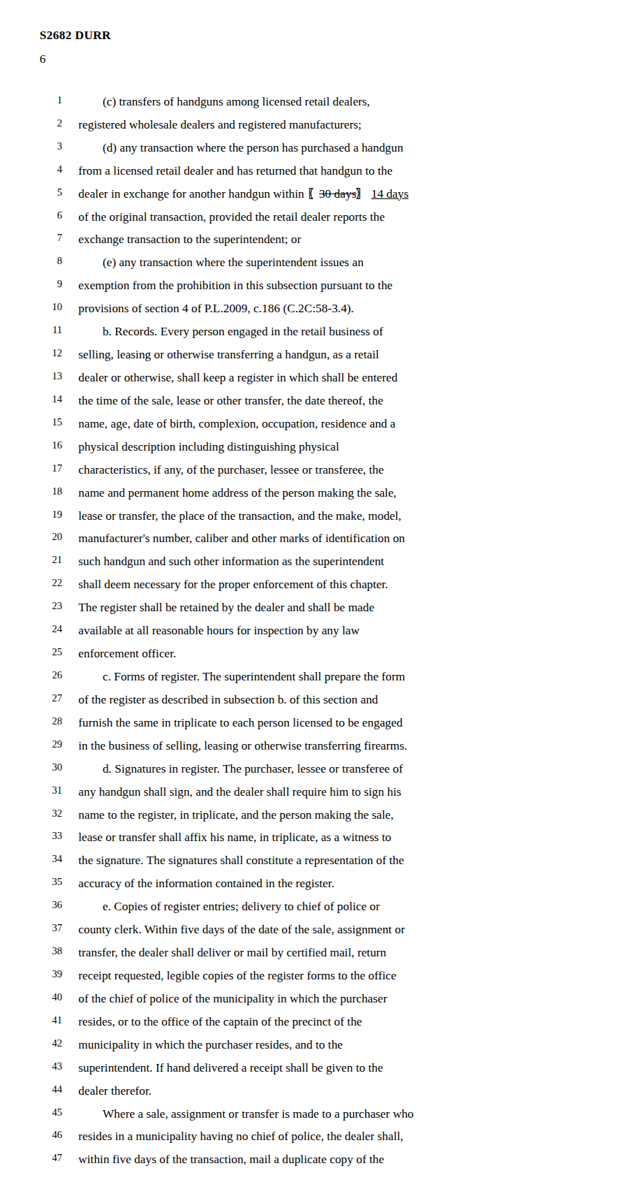S2682 DURR
6
(c) transfers of handguns among licensed retail dealers,
registered wholesale dealers and registered manufacturers;
(d) any transaction where the person has purchased a handgun
from a licensed retail dealer and has returned that handgun to the
dealer in exchange for another handgun within 〖30 days〗 14 days
of the original transaction, provided the retail dealer reports the
exchange transaction to the superintendent; or
(e) any transaction where the superintendent issues an
exemption from the prohibition in this subsection pursuant to the
provisions of section 4 of P.L.2009, c.186 (C.2C:58-3.4).
b. Records. Every person engaged in the retail business of
selling, leasing or otherwise transferring a handgun, as a retail
dealer or otherwise, shall keep a register in which shall be entered
the time of the sale, lease or other transfer, the date thereof, the
name, age, date of birth, complexion, occupation, residence and a
physical description including distinguishing physical
characteristics, if any, of the purchaser, lessee or transferee, the
name and permanent home address of the person making the sale,
lease or transfer, the place of the transaction, and the make, model,
manufacturer's number, caliber and other marks of identification on
such handgun and such other information as the superintendent
shall deem necessary for the proper enforcement of this chapter.
The register shall be retained by the dealer and shall be made
available at all reasonable hours for inspection by any law
enforcement officer.
c. Forms of register. The superintendent shall prepare the form
of the register as described in subsection b. of this section and
furnish the same in triplicate to each person licensed to be engaged
in the business of selling, leasing or otherwise transferring firearms.
d. Signatures in register. The purchaser, lessee or transferee of
any handgun shall sign, and the dealer shall require him to sign his
name to the register, in triplicate, and the person making the sale,
lease or transfer shall affix his name, in triplicate, as a witness to
the signature. The signatures shall constitute a representation of the
accuracy of the information contained in the register.
e. Copies of register entries; delivery to chief of police or
county clerk. Within five days of the date of the sale, assignment or
transfer, the dealer shall deliver or mail by certified mail, return
receipt requested, legible copies of the register forms to the office
of the chief of police of the municipality in which the purchaser
resides, or to the office of the captain of the precinct of the
municipality in which the purchaser resides, and to the
superintendent. If hand delivered a receipt shall be given to the
dealer therefor.
Where a sale, assignment or transfer is made to a purchaser who
resides in a municipality having no chief of police, the dealer shall,
within five days of the transaction, mail a duplicate copy of the